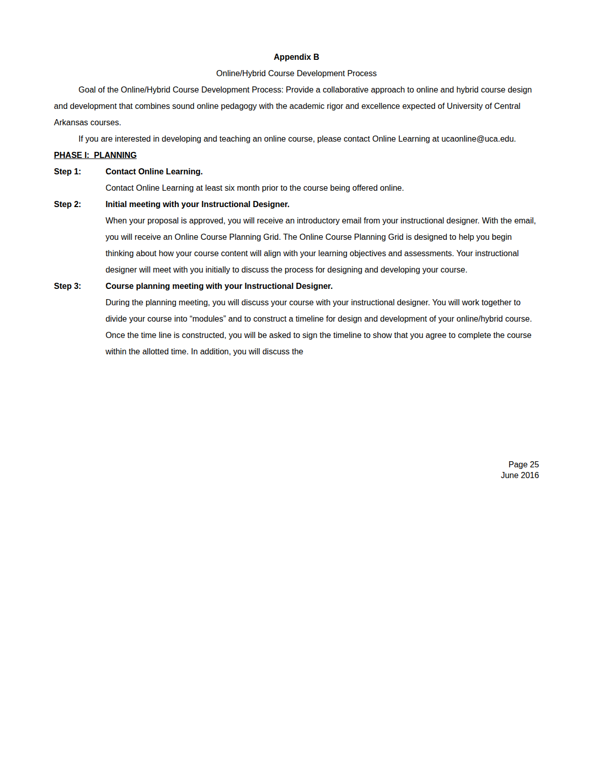Appendix B
Online/Hybrid Course Development Process
Goal of the Online/Hybrid Course Development Process: Provide a collaborative approach to online and hybrid course design and development that combines sound online pedagogy with the academic rigor and excellence expected of University of Central Arkansas courses.
If you are interested in developing and teaching an online course, please contact Online Learning at ucaonline@uca.edu.
PHASE I: PLANNING
| Step 1: | Contact Online Learning. |
| | Contact Online Learning at least six month prior to the course being offered online. |
| Step 2: | Initial meeting with your Instructional Designer. |
| | When your proposal is approved, you will receive an introductory email from your instructional designer. With the email, you will receive an Online Course Planning Grid. The Online Course Planning Grid is designed to help you begin thinking about how your course content will align with your learning objectives and assessments. Your instructional designer will meet with you initially to discuss the process for designing and developing your course. |
| Step 3: | Course planning meeting with your Instructional Designer. |
| | During the planning meeting, you will discuss your course with your instructional designer. You will work together to divide your course into “modules” and to construct a timeline for design and development of your online/hybrid course. Once the time line is constructed, you will be asked to sign the timeline to show that you agree to complete the course within the allotted time. In addition, you will discuss the |
Page 25
June 2016